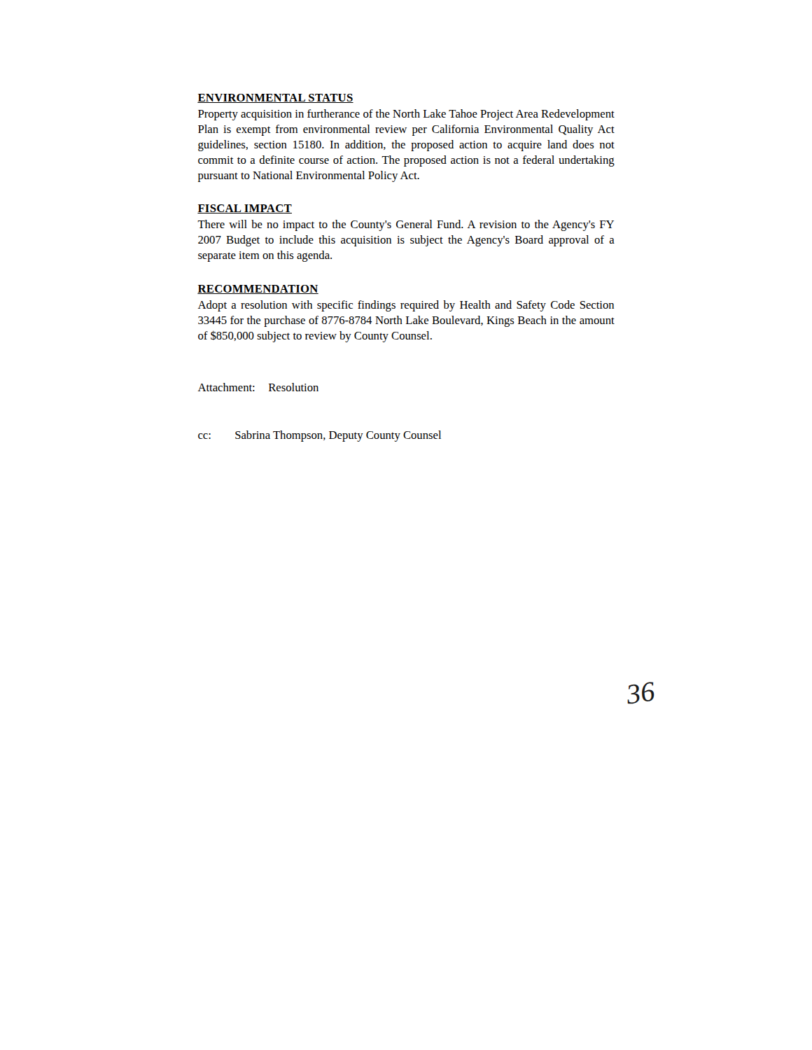ENVIRONMENTAL STATUS
Property acquisition in furtherance of the North Lake Tahoe Project Area Redevelopment Plan is exempt from environmental review per California Environmental Quality Act guidelines, section 15180. In addition, the proposed action to acquire land does not commit to a definite course of action. The proposed action is not a federal undertaking pursuant to National Environmental Policy Act.
FISCAL IMPACT
There will be no impact to the County's General Fund. A revision to the Agency's FY 2007 Budget to include this acquisition is subject the Agency's Board approval of a separate item on this agenda.
RECOMMENDATION
Adopt a resolution with specific findings required by Health and Safety Code Section 33445 for the purchase of 8776-8784 North Lake Boulevard, Kings Beach in the amount of $850,000 subject to review by County Counsel.
Attachment: Resolution
cc: Sabrina Thompson, Deputy County Counsel
36